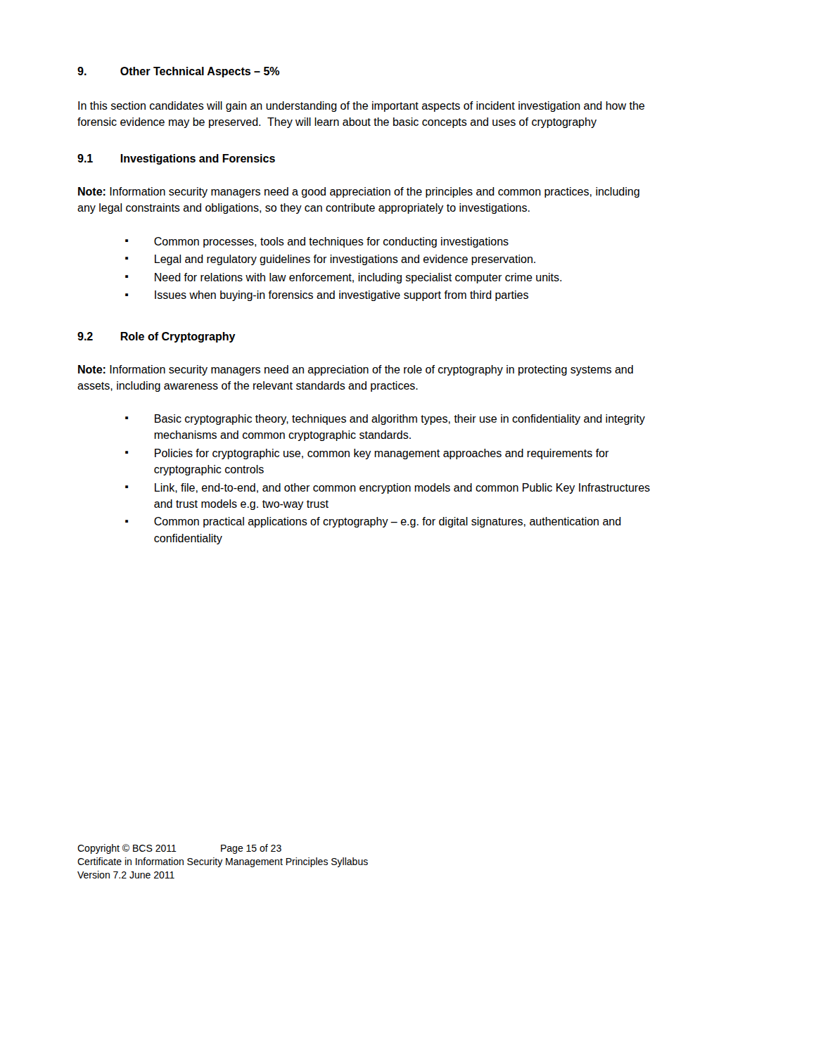9. Other Technical Aspects – 5%
In this section candidates will gain an understanding of the important aspects of incident investigation and how the forensic evidence may be preserved. They will learn about the basic concepts and uses of cryptography
9.1 Investigations and Forensics
Note: Information security managers need a good appreciation of the principles and common practices, including any legal constraints and obligations, so they can contribute appropriately to investigations.
Common processes, tools and techniques for conducting investigations
Legal and regulatory guidelines for investigations and evidence preservation.
Need for relations with law enforcement, including specialist computer crime units.
Issues when buying-in forensics and investigative support from third parties
9.2 Role of Cryptography
Note: Information security managers need an appreciation of the role of cryptography in protecting systems and assets, including awareness of the relevant standards and practices.
Basic cryptographic theory, techniques and algorithm types, their use in confidentiality and integrity mechanisms and common cryptographic standards.
Policies for cryptographic use, common key management approaches and requirements for cryptographic controls
Link, file, end-to-end, and other common encryption models and common Public Key Infrastructures and trust models e.g. two-way trust
Common practical applications of cryptography – e.g. for digital signatures, authentication and confidentiality
Copyright © BCS 2011 Page 15 of 23
Certificate in Information Security Management Principles Syllabus
Version 7.2 June 2011